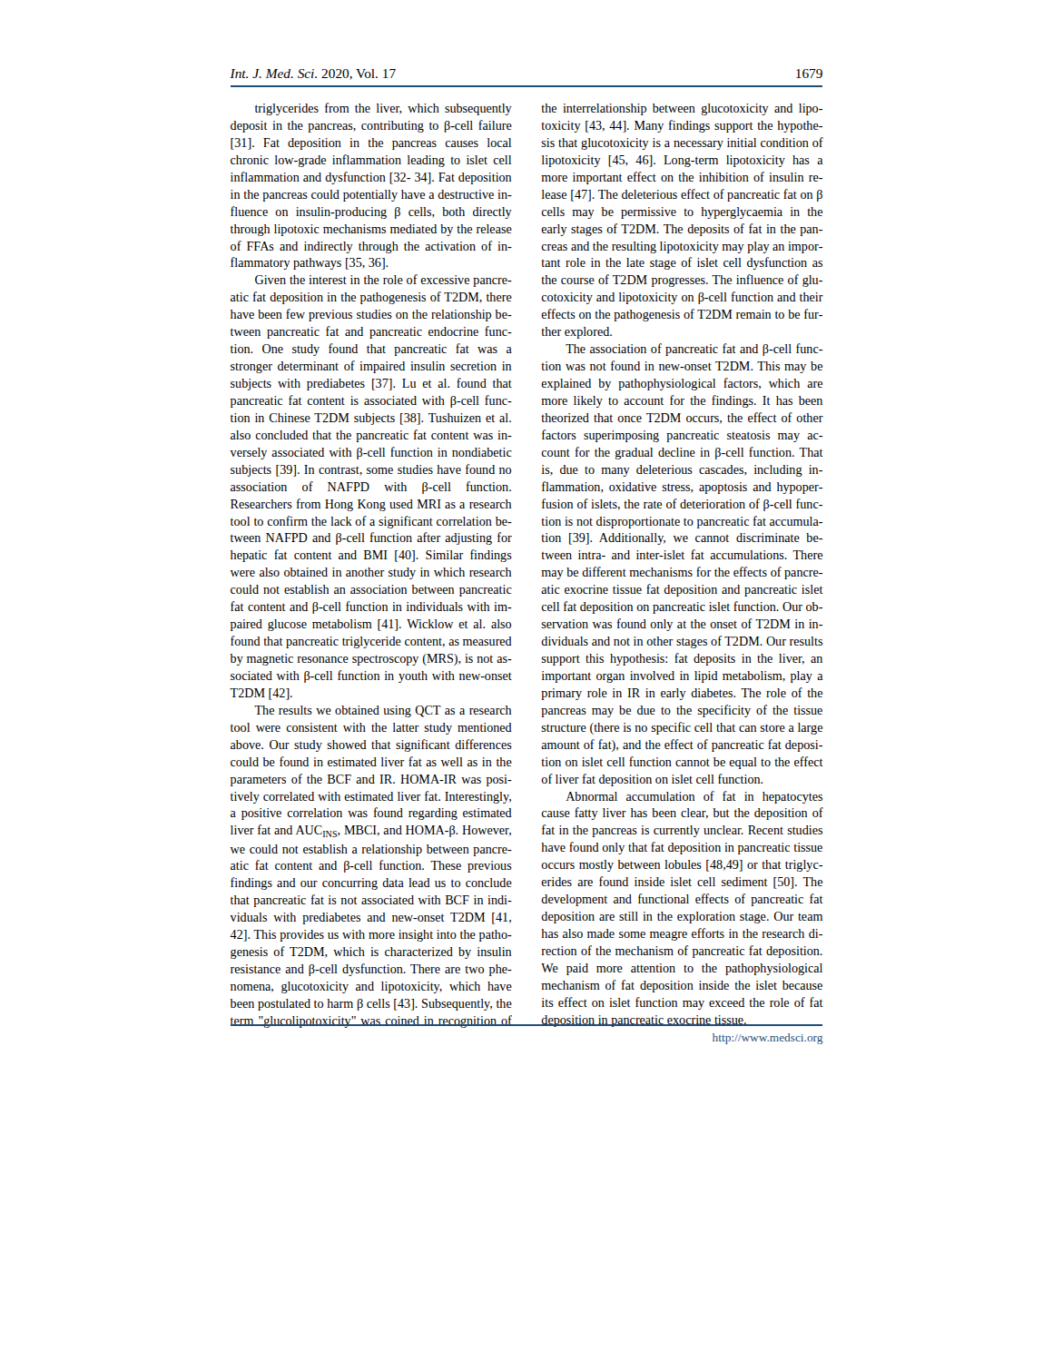Int. J. Med. Sci. 2020, Vol. 17
1679
triglycerides from the liver, which subsequently deposit in the pancreas, contributing to β-cell failure [31]. Fat deposition in the pancreas causes local chronic low-grade inflammation leading to islet cell inflammation and dysfunction [32- 34]. Fat deposition in the pancreas could potentially have a destructive influence on insulin-producing β cells, both directly through lipotoxic mechanisms mediated by the release of FFAs and indirectly through the activation of inflammatory pathways [35, 36].
Given the interest in the role of excessive pancreatic fat deposition in the pathogenesis of T2DM, there have been few previous studies on the relationship between pancreatic fat and pancreatic endocrine function. One study found that pancreatic fat was a stronger determinant of impaired insulin secretion in subjects with prediabetes [37]. Lu et al. found that pancreatic fat content is associated with β-cell function in Chinese T2DM subjects [38]. Tushuizen et al. also concluded that the pancreatic fat content was inversely associated with β-cell function in nondiabetic subjects [39]. In contrast, some studies have found no association of NAFPD with β-cell function. Researchers from Hong Kong used MRI as a research tool to confirm the lack of a significant correlation between NAFPD and β-cell function after adjusting for hepatic fat content and BMI [40]. Similar findings were also obtained in another study in which research could not establish an association between pancreatic fat content and β-cell function in individuals with impaired glucose metabolism [41]. Wicklow et al. also found that pancreatic triglyceride content, as measured by magnetic resonance spectroscopy (MRS), is not associated with β-cell function in youth with new-onset T2DM [42].
The results we obtained using QCT as a research tool were consistent with the latter study mentioned above. Our study showed that significant differences could be found in estimated liver fat as well as in the parameters of the BCF and IR. HOMA-IR was positively correlated with estimated liver fat. Interestingly, a positive correlation was found regarding estimated liver fat and AUCINS, MBCI, and HOMA-β. However, we could not establish a relationship between pancreatic fat content and β-cell function. These previous findings and our concurring data lead us to conclude that pancreatic fat is not associated with BCF in individuals with prediabetes and new-onset T2DM [41, 42]. This provides us with more insight into the pathogenesis of T2DM, which is characterized by insulin resistance and β-cell dysfunction. There are two phenomena, glucotoxicity and lipotoxicity, which have been postulated to harm β cells [43]. Subsequently, the term "glucolipotoxicity" was coined in recognition of the interrelationship between glucotoxicity and lipotoxicity [43, 44]. Many findings support the hypothesis that glucotoxicity is a necessary initial condition of lipotoxicity [45, 46]. Long-term lipotoxicity has a more important effect on the inhibition of insulin release [47]. The deleterious effect of pancreatic fat on β cells may be permissive to hyperglycaemia in the early stages of T2DM. The deposits of fat in the pancreas and the resulting lipotoxicity may play an important role in the late stage of islet cell dysfunction as the course of T2DM progresses. The influence of glucotoxicity and lipotoxicity on β-cell function and their effects on the pathogenesis of T2DM remain to be further explored.
The association of pancreatic fat and β-cell function was not found in new-onset T2DM. This may be explained by pathophysiological factors, which are more likely to account for the findings. It has been theorized that once T2DM occurs, the effect of other factors superimposing pancreatic steatosis may account for the gradual decline in β-cell function. That is, due to many deleterious cascades, including inflammation, oxidative stress, apoptosis and hypoperfusion of islets, the rate of deterioration of β-cell function is not disproportionate to pancreatic fat accumulation [39]. Additionally, we cannot discriminate between intra- and inter-islet fat accumulations. There may be different mechanisms for the effects of pancreatic exocrine tissue fat deposition and pancreatic islet cell fat deposition on pancreatic islet function. Our observation was found only at the onset of T2DM in individuals and not in other stages of T2DM. Our results support this hypothesis: fat deposits in the liver, an important organ involved in lipid metabolism, play a primary role in IR in early diabetes. The role of the pancreas may be due to the specificity of the tissue structure (there is no specific cell that can store a large amount of fat), and the effect of pancreatic fat deposition on islet cell function cannot be equal to the effect of liver fat deposition on islet cell function.
Abnormal accumulation of fat in hepatocytes cause fatty liver has been clear, but the deposition of fat in the pancreas is currently unclear. Recent studies have found only that fat deposition in pancreatic tissue occurs mostly between lobules [48,49] or that triglycerides are found inside islet cell sediment [50]. The development and functional effects of pancreatic fat deposition are still in the exploration stage. Our team has also made some meagre efforts in the research direction of the mechanism of pancreatic fat deposition. We paid more attention to the pathophysiological mechanism of fat deposition inside the islet because its effect on islet function may exceed the role of fat deposition in pancreatic exocrine tissue.
http://www.medsci.org